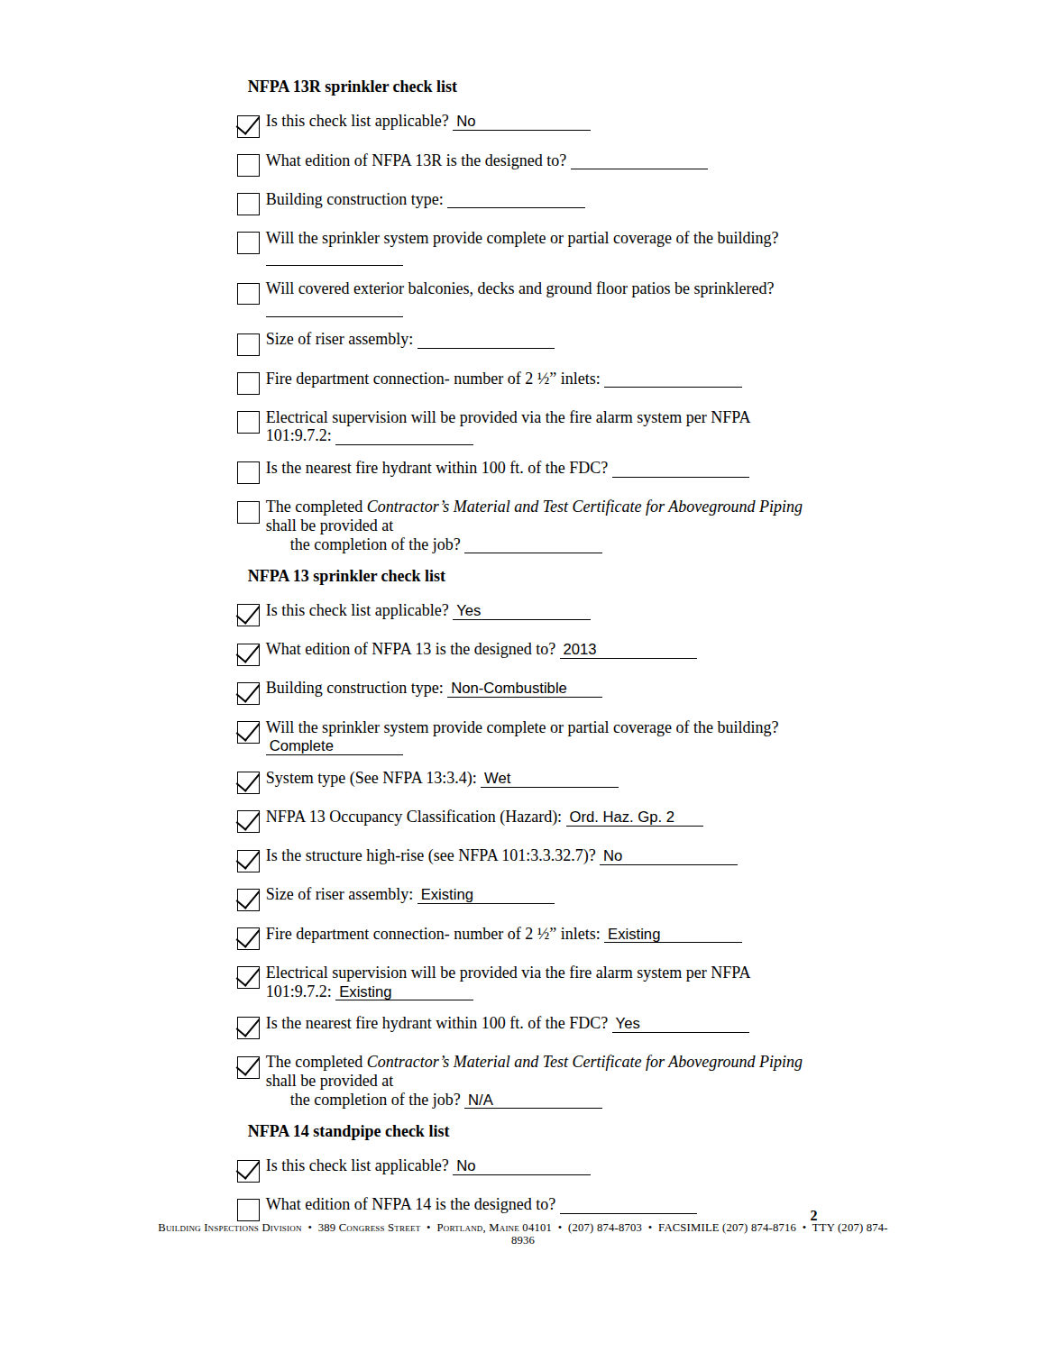NFPA 13R sprinkler check list
Is this check list applicable? No
What edition of NFPA 13R is the designed to?
Building construction type:
Will the sprinkler system provide complete or partial coverage of the building?
Will covered exterior balconies, decks and ground floor patios be sprinklered?
Size of riser assembly:
Fire department connection- number of 2 ½” inlets:
Electrical supervision will be provided via the fire alarm system per NFPA 101:9.7.2:
Is the nearest fire hydrant within 100 ft. of the FDC?
The completed Contractor’s Material and Test Certificate for Aboveground Piping shall be provided at the completion of the job?
NFPA 13 sprinkler check list
Is this check list applicable? Yes
What edition of NFPA 13 is the designed to? 2013
Building construction type: Non-Combustible
Will the sprinkler system provide complete or partial coverage of the building? Complete
System type (See NFPA 13:3.4): Wet
NFPA 13 Occupancy Classification (Hazard): Ord. Haz. Gp. 2
Is the structure high-rise (see NFPA 101:3.3.32.7)? No
Size of riser assembly: Existing
Fire department connection- number of 2 ½” inlets: Existing
Electrical supervision will be provided via the fire alarm system per NFPA 101:9.7.2: Existing
Is the nearest fire hydrant within 100 ft. of the FDC? Yes
The completed Contractor’s Material and Test Certificate for Aboveground Piping shall be provided at the completion of the job? N/A
NFPA 14 standpipe check list
Is this check list applicable? No
What edition of NFPA 14 is the designed to?
2
Building Inspections Division • 389 Congress Street • Portland, Maine 04101 • (207) 874-8703 • FACSIMILE (207) 874-8716 • TTY (207) 874-8936